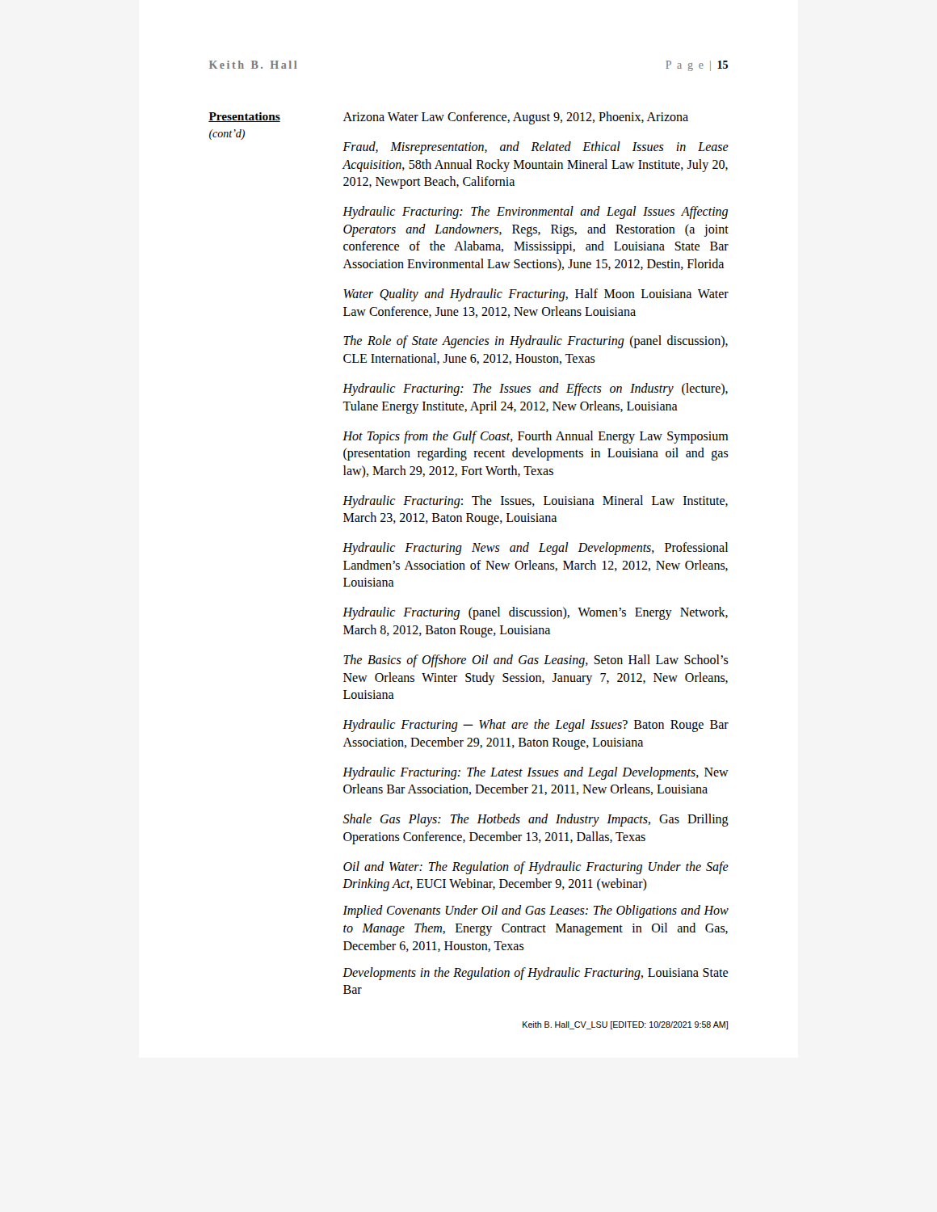Keith B. Hall P a g e | 15
Presentations (cont’d)
Arizona Water Law Conference, August 9, 2012, Phoenix, Arizona
Fraud, Misrepresentation, and Related Ethical Issues in Lease Acquisition, 58th Annual Rocky Mountain Mineral Law Institute, July 20, 2012, Newport Beach, California
Hydraulic Fracturing: The Environmental and Legal Issues Affecting Operators and Landowners, Regs, Rigs, and Restoration (a joint conference of the Alabama, Mississippi, and Louisiana State Bar Association Environmental Law Sections), June 15, 2012, Destin, Florida
Water Quality and Hydraulic Fracturing, Half Moon Louisiana Water Law Conference, June 13, 2012, New Orleans Louisiana
The Role of State Agencies in Hydraulic Fracturing (panel discussion), CLE International, June 6, 2012, Houston, Texas
Hydraulic Fracturing: The Issues and Effects on Industry (lecture), Tulane Energy Institute, April 24, 2012, New Orleans, Louisiana
Hot Topics from the Gulf Coast, Fourth Annual Energy Law Symposium (presentation regarding recent developments in Louisiana oil and gas law), March 29, 2012, Fort Worth, Texas
Hydraulic Fracturing: The Issues, Louisiana Mineral Law Institute, March 23, 2012, Baton Rouge, Louisiana
Hydraulic Fracturing News and Legal Developments, Professional Landmen’s Association of New Orleans, March 12, 2012, New Orleans, Louisiana
Hydraulic Fracturing (panel discussion), Women’s Energy Network, March 8, 2012, Baton Rouge, Louisiana
The Basics of Offshore Oil and Gas Leasing, Seton Hall Law School’s New Orleans Winter Study Session, January 7, 2012, New Orleans, Louisiana
Hydraulic Fracturing ─ What are the Legal Issues? Baton Rouge Bar Association, December 29, 2011, Baton Rouge, Louisiana
Hydraulic Fracturing: The Latest Issues and Legal Developments, New Orleans Bar Association, December 21, 2011, New Orleans, Louisiana
Shale Gas Plays: The Hotbeds and Industry Impacts, Gas Drilling Operations Conference, December 13, 2011, Dallas, Texas
Oil and Water: The Regulation of Hydraulic Fracturing Under the Safe Drinking Act, EUCI Webinar, December 9, 2011 (webinar)
Implied Covenants Under Oil and Gas Leases: The Obligations and How to Manage Them, Energy Contract Management in Oil and Gas, December 6, 2011, Houston, Texas
Developments in the Regulation of Hydraulic Fracturing, Louisiana State Bar
Keith B. Hall_CV_LSU [EDITED: 10/28/2021 9:58 AM]